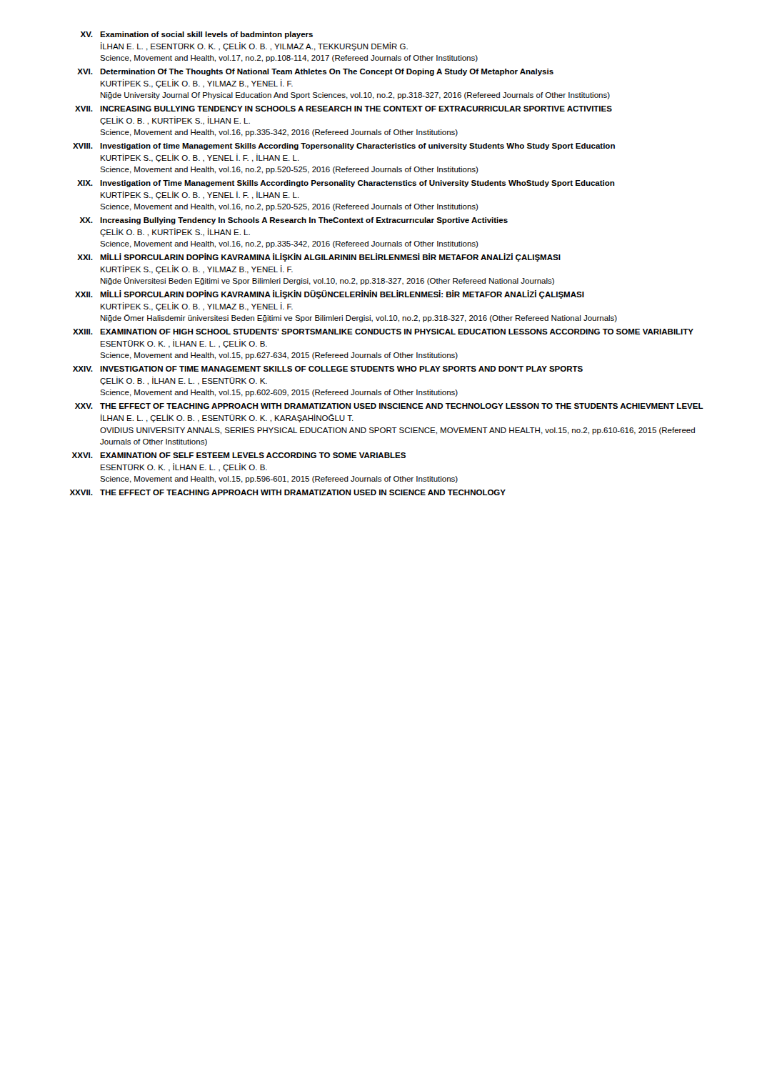XV.
Examination of social skill levels of badminton players
İLHAN E. L. , ESENTÜRK O. K. , ÇELİK O. B. , YILMAZ A., TEKKURŞUN DEMİR G.
Science, Movement and Health, vol.17, no.2, pp.108-114, 2017 (Refereed Journals of Other Institutions)
XVI.
Determination Of The Thoughts Of National Team Athletes On The Concept Of Doping A Study Of Metaphor Analysis
KURTİPEK S., ÇELİK O. B. , YILMAZ B., YENEL İ. F.
Niğde University Journal Of Physical Education And Sport Sciences, vol.10, no.2, pp.318-327, 2016 (Refereed Journals of Other Institutions)
XVII.
INCREASING BULLYING TENDENCY IN SCHOOLS A RESEARCH IN THE CONTEXT OF EXTRACURRICULAR SPORTIVE ACTIVITIES
ÇELİK O. B. , KURTİPEK S., İLHAN E. L.
Science, Movement and Health, vol.16, pp.335-342, 2016 (Refereed Journals of Other Institutions)
XVIII.
Investigation of time Management Skills According Topersonality Characteristics of university Students Who Study Sport Education
KURTİPEK S., ÇELİK O. B. , YENEL İ. F. , İLHAN E. L.
Science, Movement and Health, vol.16, no.2, pp.520-525, 2016 (Refereed Journals of Other Institutions)
XIX.
Investigation of Time Management Skills Accordingto Personality Characterıstics of University Students WhoStudy Sport Education
KURTİPEK S., ÇELİK O. B. , YENEL İ. F. , İLHAN E. L.
Science, Movement and Health, vol.16, no.2, pp.520-525, 2016 (Refereed Journals of Other Institutions)
XX.
Increasing Bullying Tendency In Schools A Research In TheContext of Extracurrıcular Sportive Activities
ÇELİK O. B. , KURTİPEK S., İLHAN E. L.
Science, Movement and Health, vol.16, no.2, pp.335-342, 2016 (Refereed Journals of Other Institutions)
XXI.
MİLLİ SPORCULARIN DOPİNG KAVRAMINA İLİŞKİN ALGILARININ BELİRLENMESİ BİR METAFOR ANALİZİ ÇALIŞMASI
KURTİPEK S., ÇELİK O. B. , YILMAZ B., YENEL İ. F.
Niğde Üniversitesi Beden Eğitimi ve Spor Bilimleri Dergisi, vol.10, no.2, pp.318-327, 2016 (Other Refereed National Journals)
XXII.
MİLLİ SPORCULARIN DOPİNG KAVRAMINA İLİŞKİN DÜŞÜNCELERİNİN BELİRLENMESİ: BİR METAFOR ANALİZİ ÇALIŞMASI
KURTİPEK S., ÇELİK O. B. , YILMAZ B., YENEL İ. F.
Niğde Ömer Halisdemir üniversitesi Beden Eğitimi ve Spor Bilimleri Dergisi, vol.10, no.2, pp.318-327, 2016 (Other Refereed National Journals)
XXIII.
EXAMINATION OF HIGH SCHOOL STUDENTS' SPORTSMANLIKE CONDUCTS IN PHYSICAL EDUCATION LESSONS ACCORDING TO SOME VARIABILITY
ESENTÜRK O. K. , İLHAN E. L. , ÇELİK O. B.
Science, Movement and Health, vol.15, pp.627-634, 2015 (Refereed Journals of Other Institutions)
XXIV.
INVESTIGATION OF TIME MANAGEMENT SKILLS OF COLLEGE STUDENTS WHO PLAY SPORTS AND DON'T PLAY SPORTS
ÇELİK O. B. , İLHAN E. L. , ESENTÜRK O. K.
Science, Movement and Health, vol.15, pp.602-609, 2015 (Refereed Journals of Other Institutions)
XXV.
THE EFFECT OF TEACHING APPROACH WITH DRAMATIZATION USED INSCIENCE AND TECHNOLOGY LESSON TO THE STUDENTS ACHIEVMENT LEVEL
İLHAN E. L. , ÇELİK O. B. , ESENTÜRK O. K. , KARAŞAHİNOĞLU T.
OVIDIUS UNIVERSITY ANNALS, SERIES PHYSICAL EDUCATION AND SPORT SCIENCE, MOVEMENT AND HEALTH, vol.15, no.2, pp.610-616, 2015 (Refereed Journals of Other Institutions)
XXVI.
EXAMINATION OF SELF ESTEEM LEVELS ACCORDING TO SOME VARIABLES
ESENTÜRK O. K. , İLHAN E. L. , ÇELİK O. B.
Science, Movement and Health, vol.15, pp.596-601, 2015 (Refereed Journals of Other Institutions)
XXVII.
THE EFFECT OF TEACHING APPROACH WITH DRAMATIZATION USED IN SCIENCE AND TECHNOLOGY